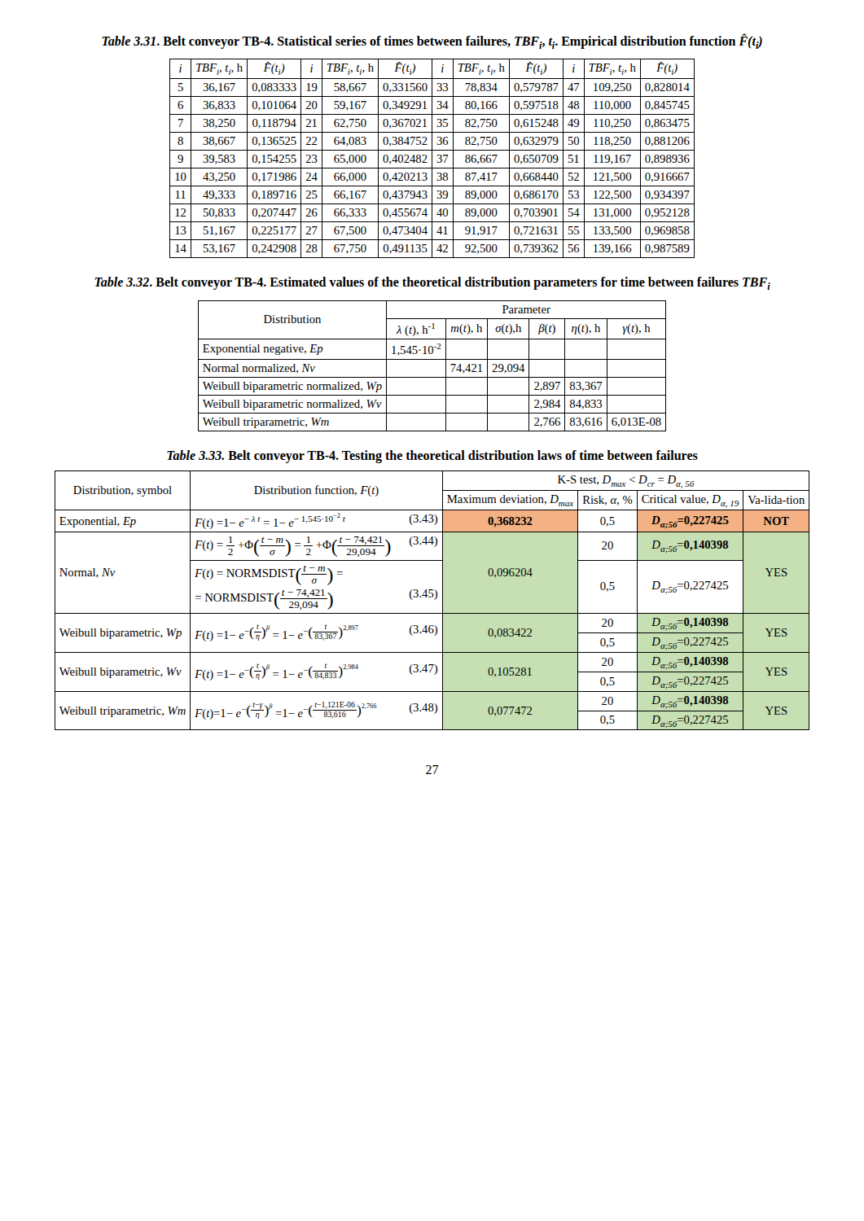Table 3.31. Belt conveyor TB-4. Statistical series of times between failures, TBFi, ti. Empirical distribution function F̂(ti)
| i | TBF i , t i , h | F̂(t i ) | i | TBF i , t i , h | F̂(t i ) | i | TBF i , t i , h | F̂(t i ) | i | TBF i , t i , h | F̂(t i ) |
| --- | --- | --- | --- | --- | --- | --- | --- | --- | --- | --- | --- |
| 5 | 36,167 | 0,083333 | 19 | 58,667 | 0,331560 | 33 | 78,834 | 0,579787 | 47 | 109,250 | 0,828014 |
| 6 | 36,833 | 0,101064 | 20 | 59,167 | 0,349291 | 34 | 80,166 | 0,597518 | 48 | 110,000 | 0,845745 |
| 7 | 38,250 | 0,118794 | 21 | 62,750 | 0,367021 | 35 | 82,750 | 0,615248 | 49 | 110,250 | 0,863475 |
| 8 | 38,667 | 0,136525 | 22 | 64,083 | 0,384752 | 36 | 82,750 | 0,632979 | 50 | 118,250 | 0,881206 |
| 9 | 39,583 | 0,154255 | 23 | 65,000 | 0,402482 | 37 | 86,667 | 0,650709 | 51 | 119,167 | 0,898936 |
| 10 | 43,250 | 0,171986 | 24 | 66,000 | 0,420213 | 38 | 87,417 | 0,668440 | 52 | 121,500 | 0,916667 |
| 11 | 49,333 | 0,189716 | 25 | 66,167 | 0,437943 | 39 | 89,000 | 0,686170 | 53 | 122,500 | 0,934397 |
| 12 | 50,833 | 0,207447 | 26 | 66,333 | 0,455674 | 40 | 89,000 | 0,703901 | 54 | 131,000 | 0,952128 |
| 13 | 51,167 | 0,225177 | 27 | 67,500 | 0,473404 | 41 | 91,917 | 0,721631 | 55 | 133,500 | 0,969858 |
| 14 | 53,167 | 0,242908 | 28 | 67,750 | 0,491135 | 42 | 92,500 | 0,739362 | 56 | 139,166 | 0,987589 |
Table 3.32. Belt conveyor TB-4. Estimated values of the theoretical distribution parameters for time between failures TBFi
| Distribution | Parameter |
| --- | --- |
| λ ( t ), h -1 | m ( t ), h | σ ( t ),h | β ( t ) | η ( t ), h | γ ( t ), h |
| Exponential negative, Ep | 1,545·10 -2 | | | | | |
| Normal normalized, Nv | | 74,421 | 29,094 | | | |
| Weibull biparametric normalized, Wp | | | | 2,897 | 83,367 | |
| Weibull biparametric normalized, Wv | | | | 2,984 | 84,833 | |
| Weibull triparametric, Wm | | | | 2,766 | 83,616 | 6,013E-08 |
Table 3.33. Belt conveyor TB-4. Testing the theoretical distribution laws of time between failures
| Distribution, symbol | Distribution function, F ( t ) | K-S test, D max < D cr = D α, 56 |
| --- | --- | --- |
| Maximum deviation, D max | Risk, α , % | Critical value, D α, 19 | Va-lida-tion |
| Exponential, Ep | F ( t ) =1− e − λ t = 1− e − 1,545·10 −2 t (3.43) | 0,368232 | 0,5 | D α;56 = 0,227425 | NOT |
| Normal, Nv | F ( t ) = 1 2 +Φ ( t − m σ ) = 1 2 +Φ ( t − 74,421 29,094 ) (3.44) | 0,096204 | 20 | D α;56 = 0,140398 | YES |
| F ( t ) = NORMSDIST ( t − m σ ) = = NORMSDIST ( t − 74,421 29,094 ) (3.45) | 0,5 | D α;56 =0,227425 |
| Weibull biparametric, Wp | F ( t ) =1− e − ( t η ) β = 1− e − ( t 83,367 ) 2,897 (3.46) | 0,083422 | 20 | D α;56 = 0,140398 | YES |
| 0,5 | D α;56 =0,227425 |
| Weibull biparametric, Wv | F ( t ) =1− e − ( t η ) β = 1− e − ( t 84,833 ) 2,984 (3.47) | 0,105281 | 20 | D α;56 = 0,140398 | YES |
| 0,5 | D α;56 =0,227425 |
| Weibull triparametric, Wm | F ( t )=1− e − ( t − γ η ) β =1− e − ( t −1,121E-06 83,616 ) 2,766 (3.48) | 0,077472 | 20 | D α;56 = 0,140398 | YES |
| 0,5 | D α;56 =0,227425 |
27